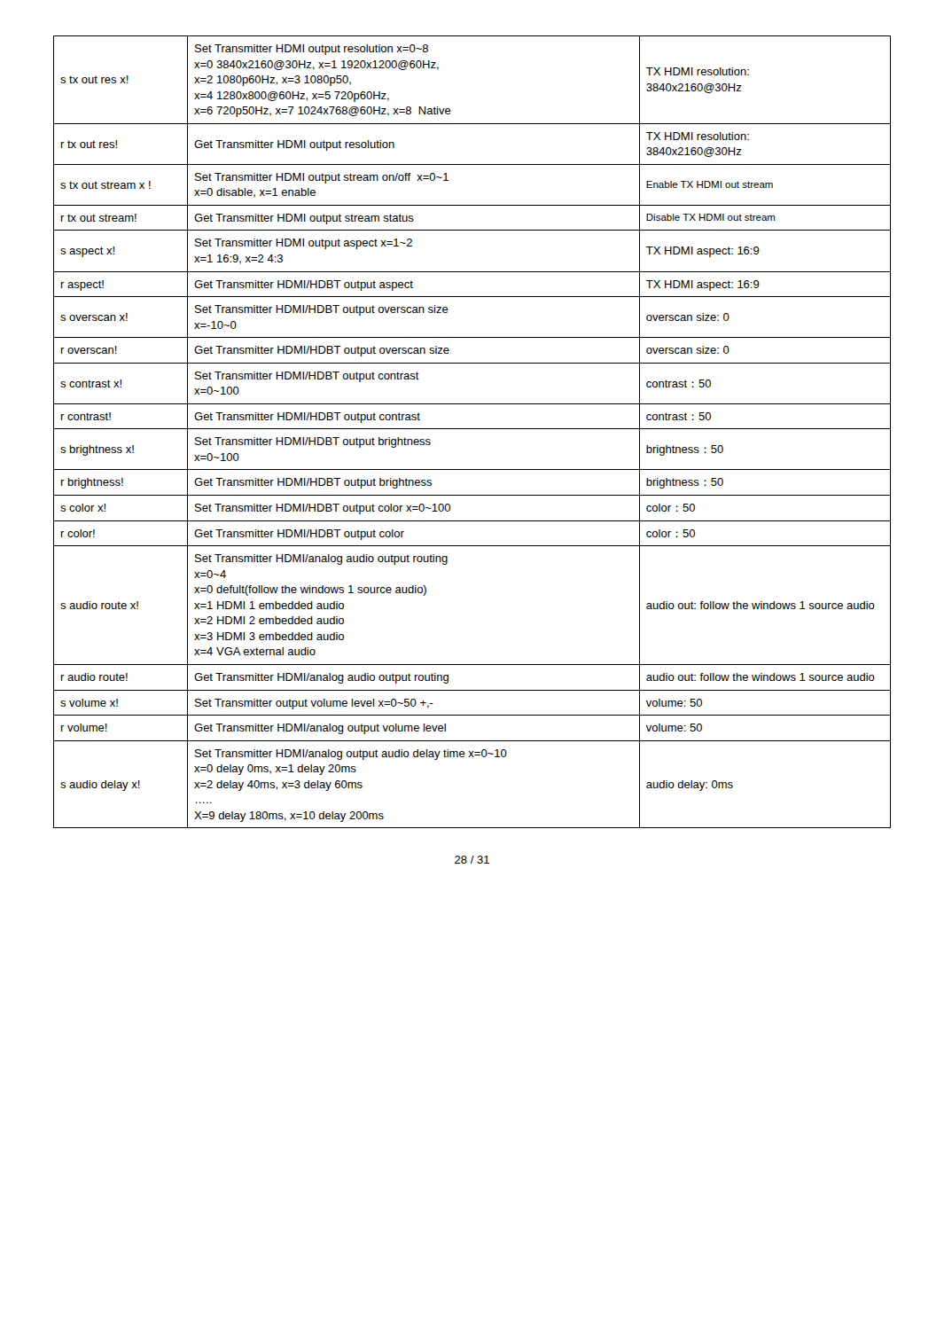| s tx out res x! | Set Transmitter HDMI output resolution x=0~8 x=0 3840x2160@30Hz, x=1 1920x1200@60Hz, x=2 1080p60Hz, x=3 1080p50, x=4 1280x800@60Hz, x=5 720p60Hz, x=6 720p50Hz, x=7 1024x768@60Hz, x=8 Native | TX HDMI resolution: 3840x2160@30Hz |
| r tx out res! | Get Transmitter HDMI output resolution | TX HDMI resolution: 3840x2160@30Hz |
| s tx out stream x ! | Set Transmitter HDMI output stream on/off x=0~1 x=0 disable, x=1 enable | Enable TX HDMI out stream |
| r tx out stream! | Get Transmitter HDMI output stream status | Disable TX HDMI out stream |
| s aspect x! | Set Transmitter HDMI output aspect x=1~2 x=1 16:9, x=2 4:3 | TX HDMI aspect: 16:9 |
| r aspect! | Get Transmitter HDMI/HDBT output aspect | TX HDMI aspect: 16:9 |
| s overscan x! | Set Transmitter HDMI/HDBT output overscan size x=-10~0 | overscan size: 0 |
| r overscan! | Get Transmitter HDMI/HDBT output overscan size | overscan size: 0 |
| s contrast x! | Set Transmitter HDMI/HDBT output contrast x=0~100 | contrast：50 |
| r contrast! | Get Transmitter HDMI/HDBT output contrast | contrast：50 |
| s brightness x! | Set Transmitter HDMI/HDBT output brightness x=0~100 | brightness：50 |
| r brightness! | Get Transmitter HDMI/HDBT output brightness | brightness：50 |
| s color x! | Set Transmitter HDMI/HDBT output color x=0~100 | color：50 |
| r color! | Get Transmitter HDMI/HDBT output color | color：50 |
| s audio route x! | Set Transmitter HDMI/analog audio output routing x=0~4 x=0 defult(follow the windows 1 source audio) x=1 HDMI 1 embedded audio x=2 HDMI 2 embedded audio x=3 HDMI 3 embedded audio x=4 VGA external audio | audio out: follow the windows 1 source audio |
| r audio route! | Get Transmitter HDMI/analog audio output routing | audio out: follow the windows 1 source audio |
| s volume x! | Set Transmitter output volume level x=0~50 +,- | volume: 50 |
| r volume! | Get Transmitter HDMI/analog output volume level | volume: 50 |
| s audio delay x! | Set Transmitter HDMI/analog output audio delay time x=0~10 x=0 delay 0ms, x=1 delay 20ms x=2 delay 40ms, x=3 delay 60ms ….. X=9 delay 180ms, x=10 delay 200ms | audio delay: 0ms |
28 / 31